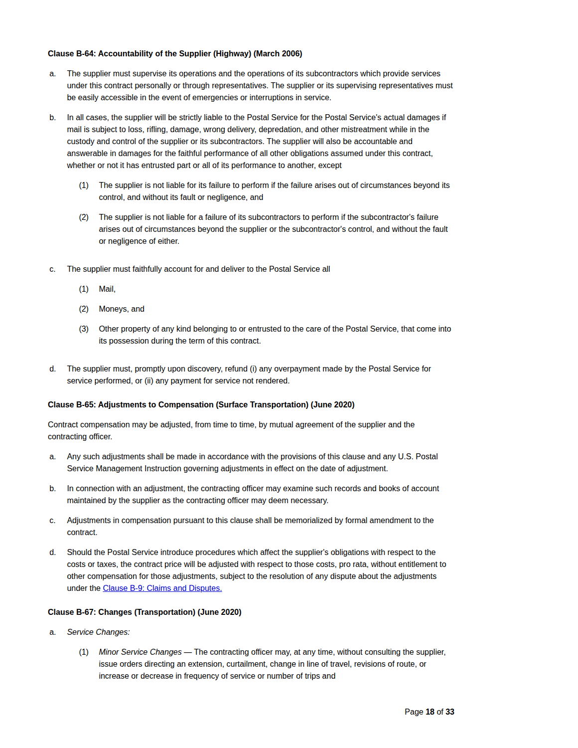Clause B-64: Accountability of the Supplier (Highway) (March 2006)
a. The supplier must supervise its operations and the operations of its subcontractors which provide services under this contract personally or through representatives. The supplier or its supervising representatives must be easily accessible in the event of emergencies or interruptions in service.
b.
In all cases, the supplier will be strictly liable to the Postal Service for the Postal Service's actual damages if mail is subject to loss, rifling, damage, wrong delivery, depredation, and other mistreatment while in the custody and control of the supplier or its subcontractors. The supplier will also be accountable and answerable in damages for the faithful performance of all other obligations assumed under this contract, whether or not it has entrusted part or all of its performance to another, except
(1) The supplier is not liable for its failure to perform if the failure arises out of circumstances beyond its control, and without its fault or negligence, and
(2) The supplier is not liable for a failure of its subcontractors to perform if the subcontractor's failure arises out of circumstances beyond the supplier or the subcontractor's control, and without the fault or negligence of either.
c.
The supplier must faithfully account for and deliver to the Postal Service all
(1) Mail,
(2) Moneys, and
(3) Other property of any kind belonging to or entrusted to the care of the Postal Service, that come into its possession during the term of this contract.
d. The supplier must, promptly upon discovery, refund (i) any overpayment made by the Postal Service for service performed, or (ii) any payment for service not rendered.
Clause B-65: Adjustments to Compensation (Surface Transportation) (June 2020)
Contract compensation may be adjusted, from time to time, by mutual agreement of the supplier and the contracting officer.
a. Any such adjustments shall be made in accordance with the provisions of this clause and any U.S. Postal Service Management Instruction governing adjustments in effect on the date of adjustment.
b. In connection with an adjustment, the contracting officer may examine such records and books of account maintained by the supplier as the contracting officer may deem necessary.
c. Adjustments in compensation pursuant to this clause shall be memorialized by formal amendment to the contract.
d. Should the Postal Service introduce procedures which affect the supplier's obligations with respect to the costs or taxes, the contract price will be adjusted with respect to those costs, pro rata, without entitlement to other compensation for those adjustments, subject to the resolution of any dispute about the adjustments under the Clause B-9: Claims and Disputes.
Clause B-67: Changes (Transportation) (June 2020)
a.
Service Changes:
(1) Minor Service Changes — The contracting officer may, at any time, without consulting the supplier, issue orders directing an extension, curtailment, change in line of travel, revisions of route, or increase or decrease in frequency of service or number of trips and
Page 18 of 33